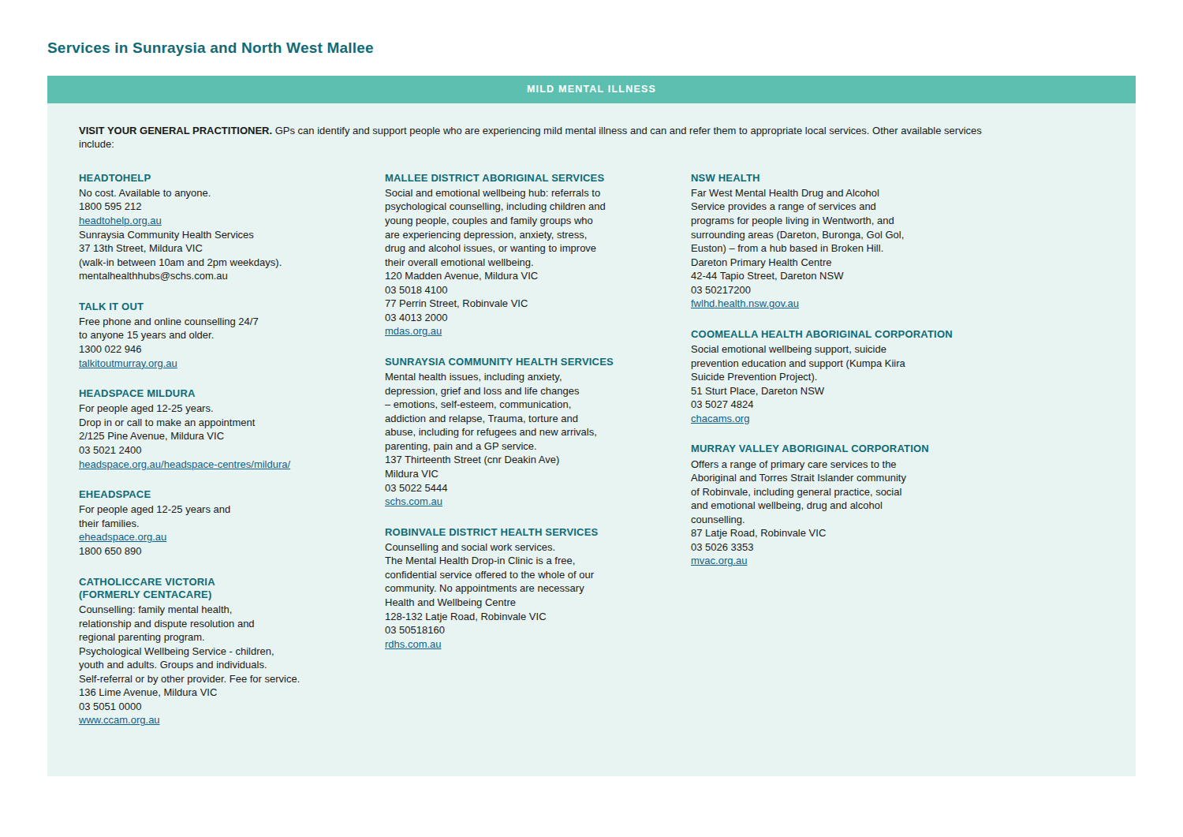Services in Sunraysia and North West Mallee
MILD MENTAL ILLNESS
VISIT YOUR GENERAL PRACTITIONER. GPs can identify and support people who are experiencing mild mental illness and can and refer them to appropriate local services. Other available services include:
Headtohelp
No cost. Available to anyone.
1800 595 212
headtohelp.org.au
Sunraysia Community Health Services
37 13th Street, Mildura VIC
(walk-in between 10am and 2pm weekdays).
mentalhealthhubs@schs.com.au
Talk it out
Free phone and online counselling 24/7
to anyone 15 years and older.
1300 022 946
talkitoutmurray.org.au
Headspace Mildura
For people aged 12-25 years.
Drop in or call to make an appointment
2/125 Pine Avenue, Mildura VIC
03 5021 2400
headspace.org.au/headspace-centres/mildura/
eheadspace
For people aged 12-25 years and
their families.
eheadspace.org.au
1800 650 890
CatholicCare Victoria
(formerly Centacare)
Counselling: family mental health,
relationship and dispute resolution and
regional parenting program.
Psychological Wellbeing Service - children,
youth and adults. Groups and individuals.
Self-referral or by other provider. Fee for service.
136 Lime Avenue, Mildura VIC
03 5051 0000
www.ccam.org.au
Mallee District Aboriginal Services
Social and emotional wellbeing hub: referrals to
psychological counselling, including children and
young people, couples and family groups who
are experiencing depression, anxiety, stress,
drug and alcohol issues, or wanting to improve
their overall emotional wellbeing.
120 Madden Avenue, Mildura VIC
03 5018 4100
77 Perrin Street, Robinvale VIC
03 4013 2000
mdas.org.au
Sunraysia Community Health Services
Mental health issues, including anxiety,
depression, grief and loss and life changes
– emotions, self-esteem, communication,
addiction and relapse, Trauma, torture and
abuse, including for refugees and new arrivals,
parenting, pain and a GP service.
137 Thirteenth Street (cnr Deakin Ave)
Mildura VIC
03 5022 5444
schs.com.au
Robinvale District Health Services
Counselling and social work services.
The Mental Health Drop-in Clinic is a free,
confidential service offered to the whole of our
community. No appointments are necessary
Health and Wellbeing Centre
128-132 Latje Road, Robinvale VIC
03 50518160
rdhs.com.au
NSW Health
Far West Mental Health Drug and Alcohol
Service provides a range of services and
programs for people living in Wentworth, and
surrounding areas (Dareton, Buronga, Gol Gol,
Euston) – from a hub based in Broken Hill.
Dareton Primary Health Centre
42-44 Tapio Street, Dareton NSW
03 50217200
fwlhd.health.nsw.gov.au
Coomealla Health Aboriginal Corporation
Social emotional wellbeing support, suicide
prevention education and support (Kumpa Kiira
Suicide Prevention Project).
51 Sturt Place, Dareton NSW
03 5027 4824
chacams.org
Murray Valley Aboriginal Corporation
Offers a range of primary care services to the
Aboriginal and Torres Strait Islander community
of Robinvale, including general practice, social
and emotional wellbeing, drug and alcohol
counselling.
87 Latje Road, Robinvale VIC
03 5026 3353
mvac.org.au